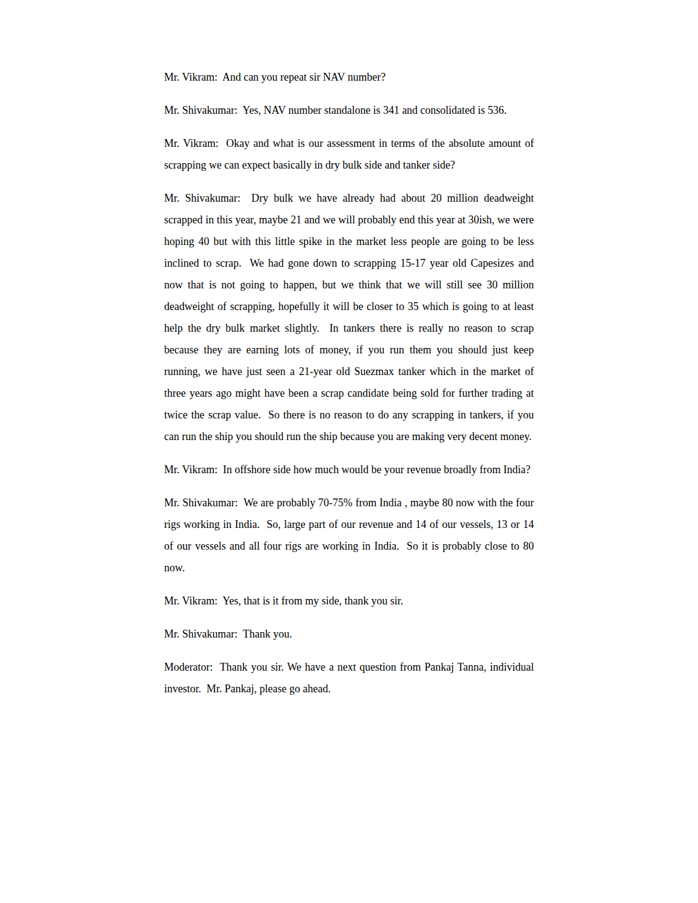Mr. Vikram: And can you repeat sir NAV number?
Mr. Shivakumar: Yes, NAV number standalone is 341 and consolidated is 536.
Mr. Vikram: Okay and what is our assessment in terms of the absolute amount of scrapping we can expect basically in dry bulk side and tanker side?
Mr. Shivakumar: Dry bulk we have already had about 20 million deadweight scrapped in this year, maybe 21 and we will probably end this year at 30ish, we were hoping 40 but with this little spike in the market less people are going to be less inclined to scrap. We had gone down to scrapping 15-17 year old Capesizes and now that is not going to happen, but we think that we will still see 30 million deadweight of scrapping, hopefully it will be closer to 35 which is going to at least help the dry bulk market slightly. In tankers there is really no reason to scrap because they are earning lots of money, if you run them you should just keep running, we have just seen a 21-year old Suezmax tanker which in the market of three years ago might have been a scrap candidate being sold for further trading at twice the scrap value. So there is no reason to do any scrapping in tankers, if you can run the ship you should run the ship because you are making very decent money.
Mr. Vikram: In offshore side how much would be your revenue broadly from India?
Mr. Shivakumar: We are probably 70-75% from India , maybe 80 now with the four rigs working in India. So, large part of our revenue and 14 of our vessels, 13 or 14 of our vessels and all four rigs are working in India. So it is probably close to 80 now.
Mr. Vikram: Yes, that is it from my side, thank you sir.
Mr. Shivakumar: Thank you.
Moderator: Thank you sir. We have a next question from Pankaj Tanna, individual investor. Mr. Pankaj, please go ahead.